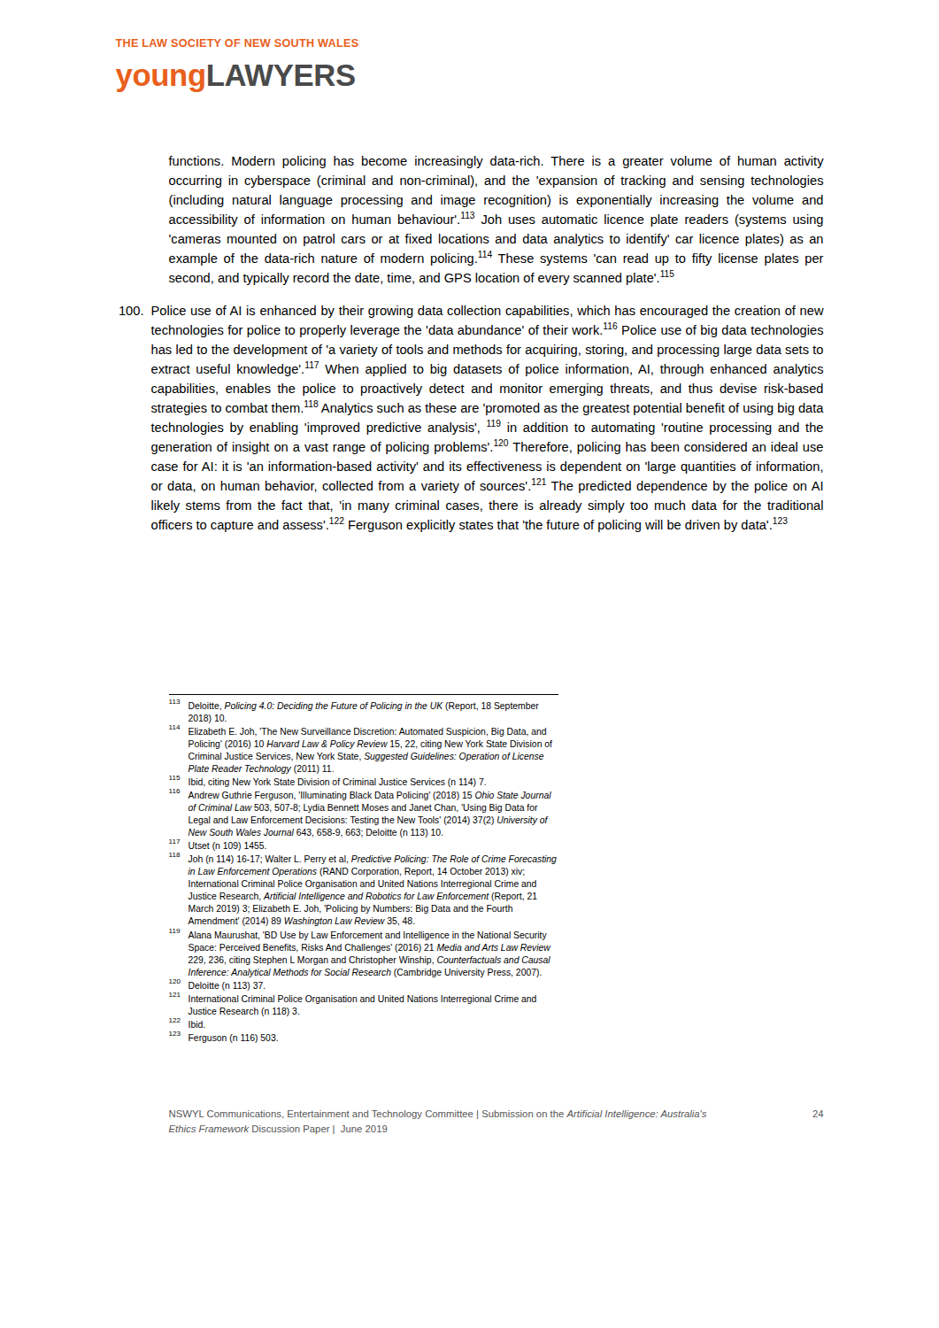THE LAW SOCIETY OF NEW SOUTH WALES
young LAWYERS
functions. Modern policing has become increasingly data-rich. There is a greater volume of human activity occurring in cyberspace (criminal and non-criminal), and the 'expansion of tracking and sensing technologies (including natural language processing and image recognition) is exponentially increasing the volume and accessibility of information on human behaviour'.113 Joh uses automatic licence plate readers (systems using 'cameras mounted on patrol cars or at fixed locations and data analytics to identify' car licence plates) as an example of the data-rich nature of modern policing.114 These systems 'can read up to fifty license plates per second, and typically record the date, time, and GPS location of every scanned plate'.115
Police use of AI is enhanced by their growing data collection capabilities, which has encouraged the creation of new technologies for police to properly leverage the 'data abundance' of their work.116 Police use of big data technologies has led to the development of 'a variety of tools and methods for acquiring, storing, and processing large data sets to extract useful knowledge'.117 When applied to big datasets of police information, AI, through enhanced analytics capabilities, enables the police to proactively detect and monitor emerging threats, and thus devise risk-based strategies to combat them.118 Analytics such as these are 'promoted as the greatest potential benefit of using big data technologies by enabling 'improved predictive analysis', 119 in addition to automating 'routine processing and the generation of insight on a vast range of policing problems'.120 Therefore, policing has been considered an ideal use case for AI: it is 'an information-based activity' and its effectiveness is dependent on 'large quantities of information, or data, on human behavior, collected from a variety of sources'.121 The predicted dependence by the police on AI likely stems from the fact that, 'in many criminal cases, there is already simply too much data for the traditional officers to capture and assess'.122 Ferguson explicitly states that 'the future of policing will be driven by data'.123
Deloitte, Policing 4.0: Deciding the Future of Policing in the UK (Report, 18 September 2018) 10.
Elizabeth E. Joh, 'The New Surveillance Discretion: Automated Suspicion, Big Data, and Policing' (2016) 10 Harvard Law & Policy Review 15, 22, citing New York State Division of Criminal Justice Services, New York State, Suggested Guidelines: Operation of License Plate Reader Technology (2011) 11.
Ibid, citing New York State Division of Criminal Justice Services (n 114) 7.
Andrew Guthrie Ferguson, 'Illuminating Black Data Policing' (2018) 15 Ohio State Journal of Criminal Law 503, 507-8; Lydia Bennett Moses and Janet Chan, 'Using Big Data for Legal and Law Enforcement Decisions: Testing the New Tools' (2014) 37(2) University of New South Wales Journal 643, 658-9, 663; Deloitte (n 113) 10.
Utset (n 109) 1455.
Joh (n 114) 16-17; Walter L. Perry et al, Predictive Policing: The Role of Crime Forecasting in Law Enforcement Operations (RAND Corporation, Report, 14 October 2013) xiv; International Criminal Police Organisation and United Nations Interregional Crime and Justice Research, Artificial Intelligence and Robotics for Law Enforcement (Report, 21 March 2019) 3; Elizabeth E. Joh, 'Policing by Numbers: Big Data and the Fourth Amendment' (2014) 89 Washington Law Review 35, 48.
Alana Maurushat, 'BD Use by Law Enforcement and Intelligence in the National Security Space: Perceived Benefits, Risks And Challenges' (2016) 21 Media and Arts Law Review 229, 236, citing Stephen L Morgan and Christopher Winship, Counterfactuals and Causal Inference: Analytical Methods for Social Research (Cambridge University Press, 2007).
Deloitte (n 113) 37.
International Criminal Police Organisation and United Nations Interregional Crime and Justice Research (n 118) 3.
Ibid.
Ferguson (n 116) 503.
NSWYL Communications, Entertainment and Technology Committee | Submission on the Artificial Intelligence: Australia's Ethics Framework Discussion Paper | June 2019 24